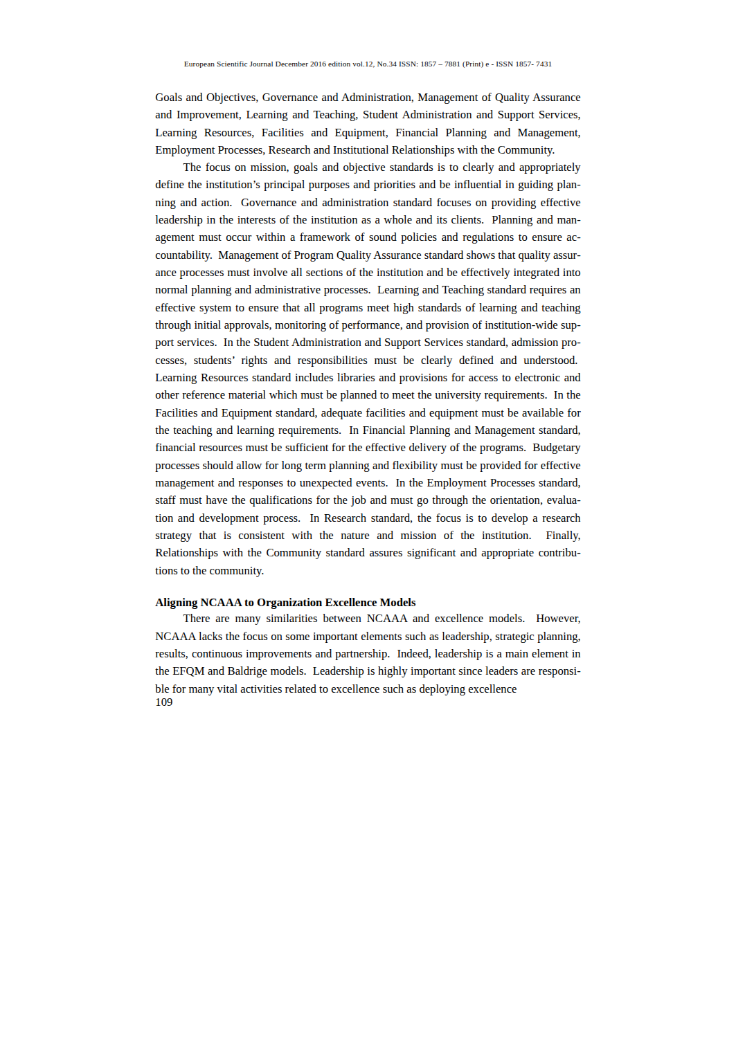European Scientific Journal December 2016 edition vol.12, No.34 ISSN: 1857 – 7881 (Print) e - ISSN 1857- 7431
Goals and Objectives, Governance and Administration, Management of Quality Assurance and Improvement, Learning and Teaching, Student Administration and Support Services, Learning Resources, Facilities and Equipment, Financial Planning and Management, Employment Processes, Research and Institutional Relationships with the Community.
The focus on mission, goals and objective standards is to clearly and appropriately define the institution’s principal purposes and priorities and be influential in guiding planning and action. Governance and administration standard focuses on providing effective leadership in the interests of the institution as a whole and its clients. Planning and management must occur within a framework of sound policies and regulations to ensure accountability. Management of Program Quality Assurance standard shows that quality assurance processes must involve all sections of the institution and be effectively integrated into normal planning and administrative processes. Learning and Teaching standard requires an effective system to ensure that all programs meet high standards of learning and teaching through initial approvals, monitoring of performance, and provision of institution-wide support services. In the Student Administration and Support Services standard, admission processes, students’ rights and responsibilities must be clearly defined and understood. Learning Resources standard includes libraries and provisions for access to electronic and other reference material which must be planned to meet the university requirements. In the Facilities and Equipment standard, adequate facilities and equipment must be available for the teaching and learning requirements. In Financial Planning and Management standard, financial resources must be sufficient for the effective delivery of the programs. Budgetary processes should allow for long term planning and flexibility must be provided for effective management and responses to unexpected events. In the Employment Processes standard, staff must have the qualifications for the job and must go through the orientation, evaluation and development process. In Research standard, the focus is to develop a research strategy that is consistent with the nature and mission of the institution. Finally, Relationships with the Community standard assures significant and appropriate contributions to the community.
Aligning NCAAA to Organization Excellence Models
There are many similarities between NCAAA and excellence models. However, NCAAA lacks the focus on some important elements such as leadership, strategic planning, results, continuous improvements and partnership. Indeed, leadership is a main element in the EFQM and Baldrige models. Leadership is highly important since leaders are responsible for many vital activities related to excellence such as deploying excellence
109